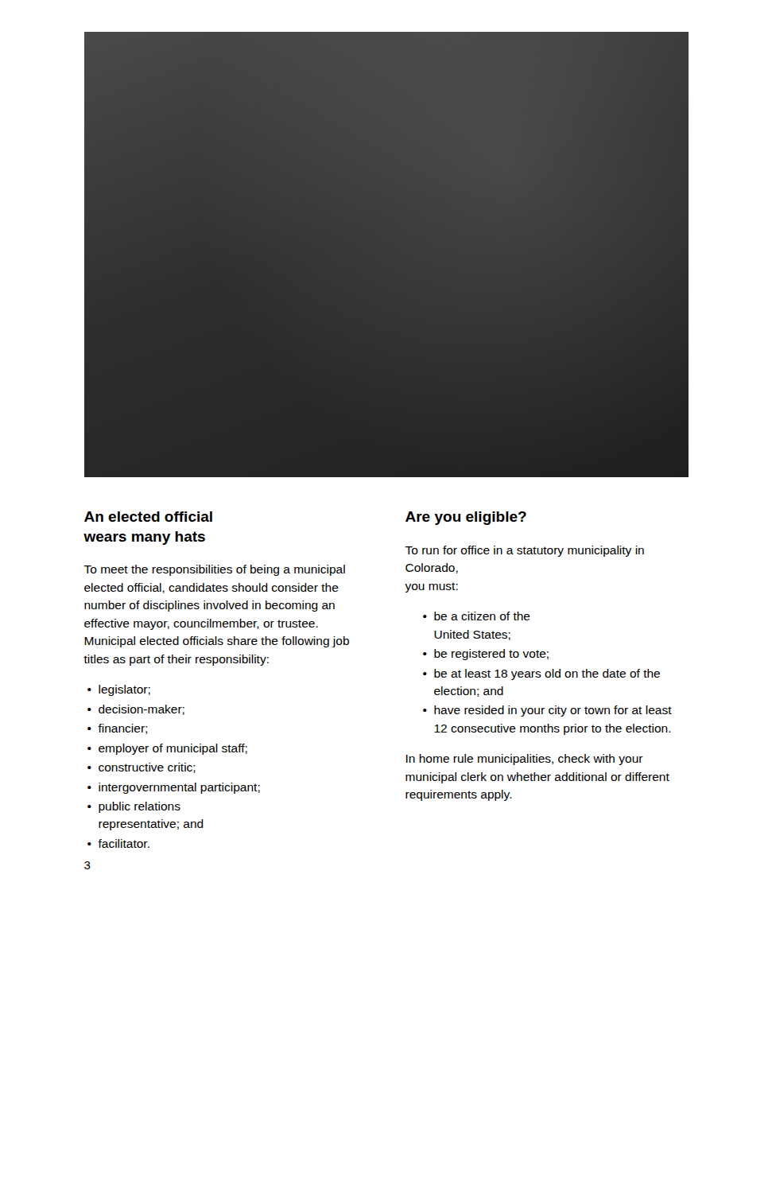photo
An elected official
wears many hats
To meet the responsibilities of being a municipal elected official, candidates should consider the number of disciplines involved in becoming an effective mayor, councilmember, or trustee. Municipal elected officials share the following job titles as part of their responsibility:
legislator;
decision-maker;
financier;
employer of municipal staff;
constructive critic;
intergovernmental participant;
public relations
representative; and
facilitator.
Are you eligible?
To run for office in a statutory municipality in Colorado,
you must:
be a citizen of the
United States;
be registered to vote;
be at least 18 years old on the date of the election; and
have resided in your city or town for at least 12 consecutive months prior to the election.
In home rule municipalities, check with your municipal clerk on whether additional or different requirements apply.
3